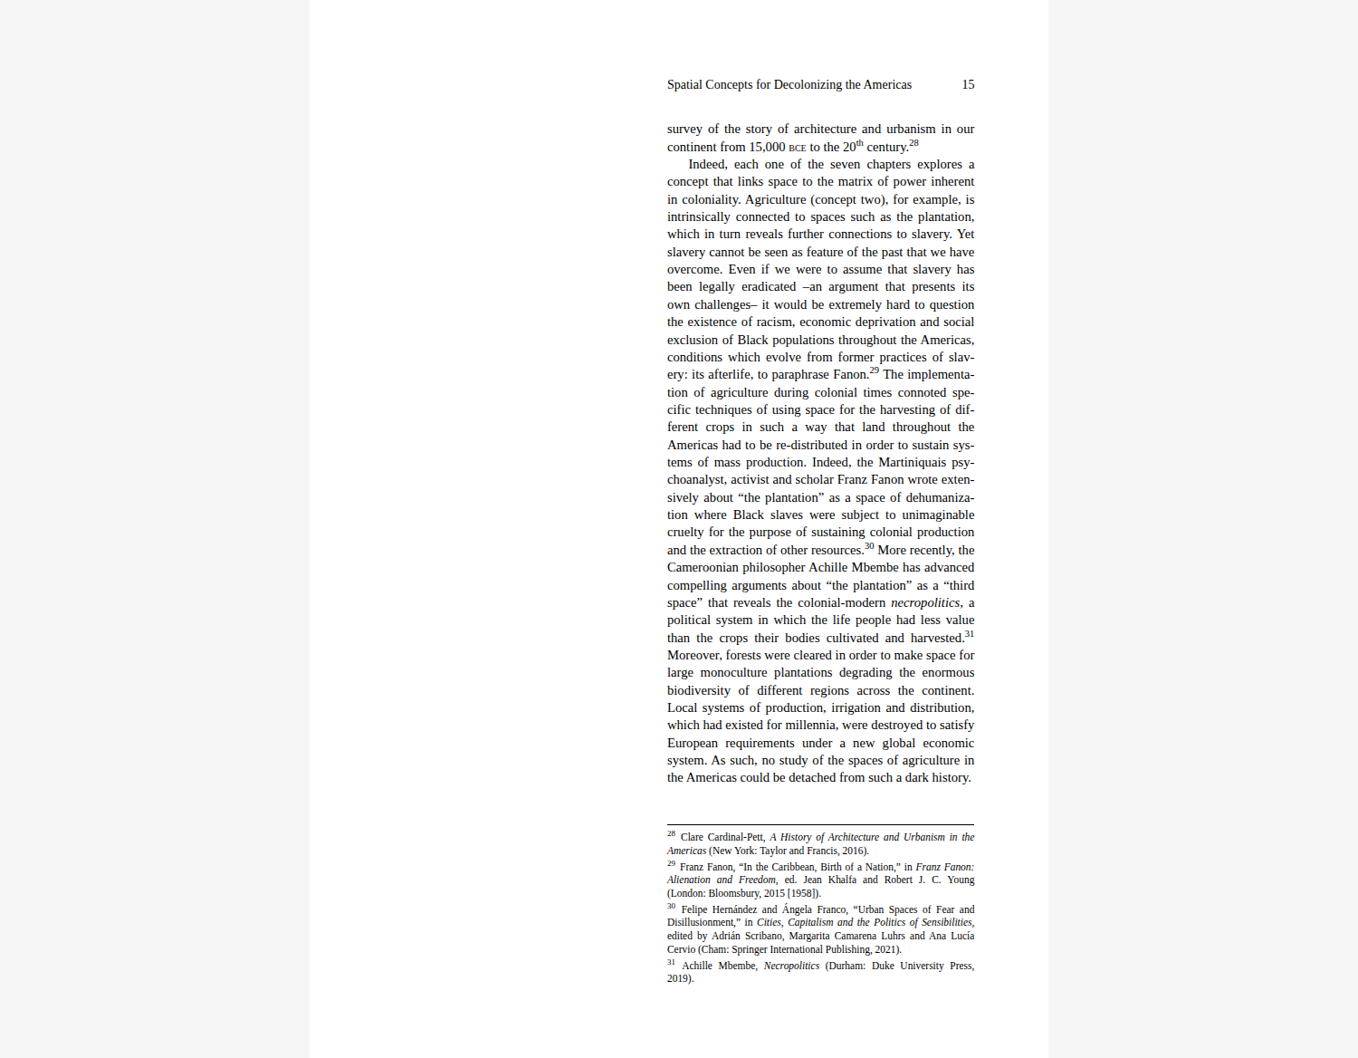Spatial Concepts for Decolonizing the Americas 15
survey of the story of architecture and urbanism in our continent from 15,000 bce to the 20th century.28
Indeed, each one of the seven chapters explores a concept that links space to the matrix of power inherent in coloniality. Agriculture (concept two), for example, is intrinsically connected to spaces such as the plantation, which in turn reveals further connections to slavery. Yet slavery cannot be seen as feature of the past that we have overcome. Even if we were to assume that slavery has been legally eradicated –an argument that presents its own challenges– it would be extremely hard to question the existence of racism, economic deprivation and social exclusion of Black populations throughout the Americas, conditions which evolve from former practices of slavery: its afterlife, to paraphrase Fanon.29 The implementation of agriculture during colonial times connoted specific techniques of using space for the harvesting of different crops in such a way that land throughout the Americas had to be re-distributed in order to sustain systems of mass production. Indeed, the Martiniquais psychoanalyst, activist and scholar Franz Fanon wrote extensively about “the plantation” as a space of dehumanization where Black slaves were subject to unimaginable cruelty for the purpose of sustaining colonial production and the extraction of other resources.30 More recently, the Cameroonian philosopher Achille Mbembe has advanced compelling arguments about “the plantation” as a “third space” that reveals the colonial-modern necropolitics, a political system in which the life people had less value than the crops their bodies cultivated and harvested.31 Moreover, forests were cleared in order to make space for large monoculture plantations degrading the enormous biodiversity of different regions across the continent. Local systems of production, irrigation and distribution, which had existed for millennia, were destroyed to satisfy European requirements under a new global economic system. As such, no study of the spaces of agriculture in the Americas could be detached from such a dark history.
28 Clare Cardinal-Pett, A History of Architecture and Urbanism in the Americas (New York: Taylor and Francis, 2016).
29 Franz Fanon, “In the Caribbean, Birth of a Nation,” in Franz Fanon: Alienation and Freedom, ed. Jean Khalfa and Robert J. C. Young (London: Bloomsbury, 2015 [1958]).
30 Felipe Hernández and Ángela Franco, “Urban Spaces of Fear and Disillusionment,” in Cities, Capitalism and the Politics of Sensibilities, edited by Adrián Scribano, Margarita Camarena Luhrs and Ana Lucía Cervio (Cham: Springer International Publishing, 2021).
31 Achille Mbembe, Necropolitics (Durham: Duke University Press, 2019).